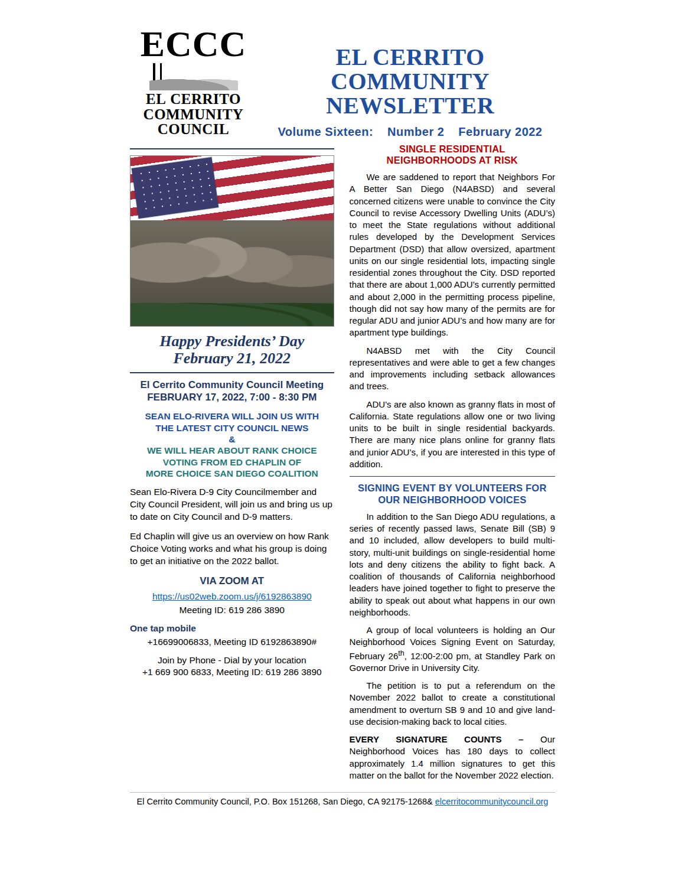ECCC El Cerrito
Community
Council
El Cerrito Community
Newsletter
Volume Sixteen: Number 2 February 2022
Happy Presidents’ Day
February 21, 2022
El Cerrito Community Council Meeting
FEBRUARY 17, 2022, 7:00 - 8:30 PM
SEAN ELO-RIVERA WILL JOIN US WITH
THE LATEST CITY COUNCIL NEWS
&
WE WILL HEAR ABOUT RANK CHOICE
VOTING FROM ED CHAPLIN OF
MORE CHOICE SAN DIEGO COALITION
Sean Elo-Rivera D-9 City Councilmember and City Council President, will join us and bring us up to date on City Council and D-9 matters.
Ed Chaplin will give us an overview on how Rank Choice Voting works and what his group is doing to get an initiative on the 2022 ballot.
VIA ZOOM AT
https://us02web.zoom.us/j/6192863890
Meeting ID: 619 286 3890
One tap mobile
+16699006833, Meeting ID 6192863890#
Join by Phone - Dial by your location
+1 669 900 6833, Meeting ID: 619 286 3890
SINGLE RESIDENTIAL
NEIGHBORHOODS AT RISK
We are saddened to report that Neighbors For A Better San Diego (N4ABSD) and several concerned citizens were unable to convince the City Council to revise Accessory Dwelling Units (ADU’s) to meet the State regulations without additional rules developed by the Development Services Department (DSD) that allow oversized, apartment units on our single residential lots, impacting single residential zones throughout the City. DSD reported that there are about 1,000 ADU’s currently permitted and about 2,000 in the permitting process pipeline, though did not say how many of the permits are for regular ADU and junior ADU’s and how many are for apartment type buildings.
N4ABSD met with the City Council representatives and were able to get a few changes and improvements including setback allowances and trees.
ADU’s are also known as granny flats in most of California. State regulations allow one or two living units to be built in single residential backyards. There are many nice plans online for granny flats and junior ADU’s, if you are interested in this type of addition.
SIGNING EVENT BY VOLUNTEERS FOR
OUR NEIGHBORHOOD VOICES
In addition to the San Diego ADU regulations, a series of recently passed laws, Senate Bill (SB) 9 and 10 included, allow developers to build multi-story, multi-unit buildings on single-residential home lots and deny citizens the ability to fight back. A coalition of thousands of California neighborhood leaders have joined together to fight to preserve the ability to speak out about what happens in our own neighborhoods.
A group of local volunteers is holding an Our Neighborhood Voices Signing Event on Saturday, February 26th, 12:00-2:00 pm, at Standley Park on Governor Drive in University City.
The petition is to put a referendum on the November 2022 ballot to create a constitutional amendment to overturn SB 9 and 10 and give land-use decision-making back to local cities.
EVERY SIGNATURE COUNTS – Our Neighborhood Voices has 180 days to collect approximately 1.4 million signatures to get this matter on the ballot for the November 2022 election.
El Cerrito Community Council, P.O. Box 151268, San Diego, CA 92175-1268& elcerritocommunitycouncil.org